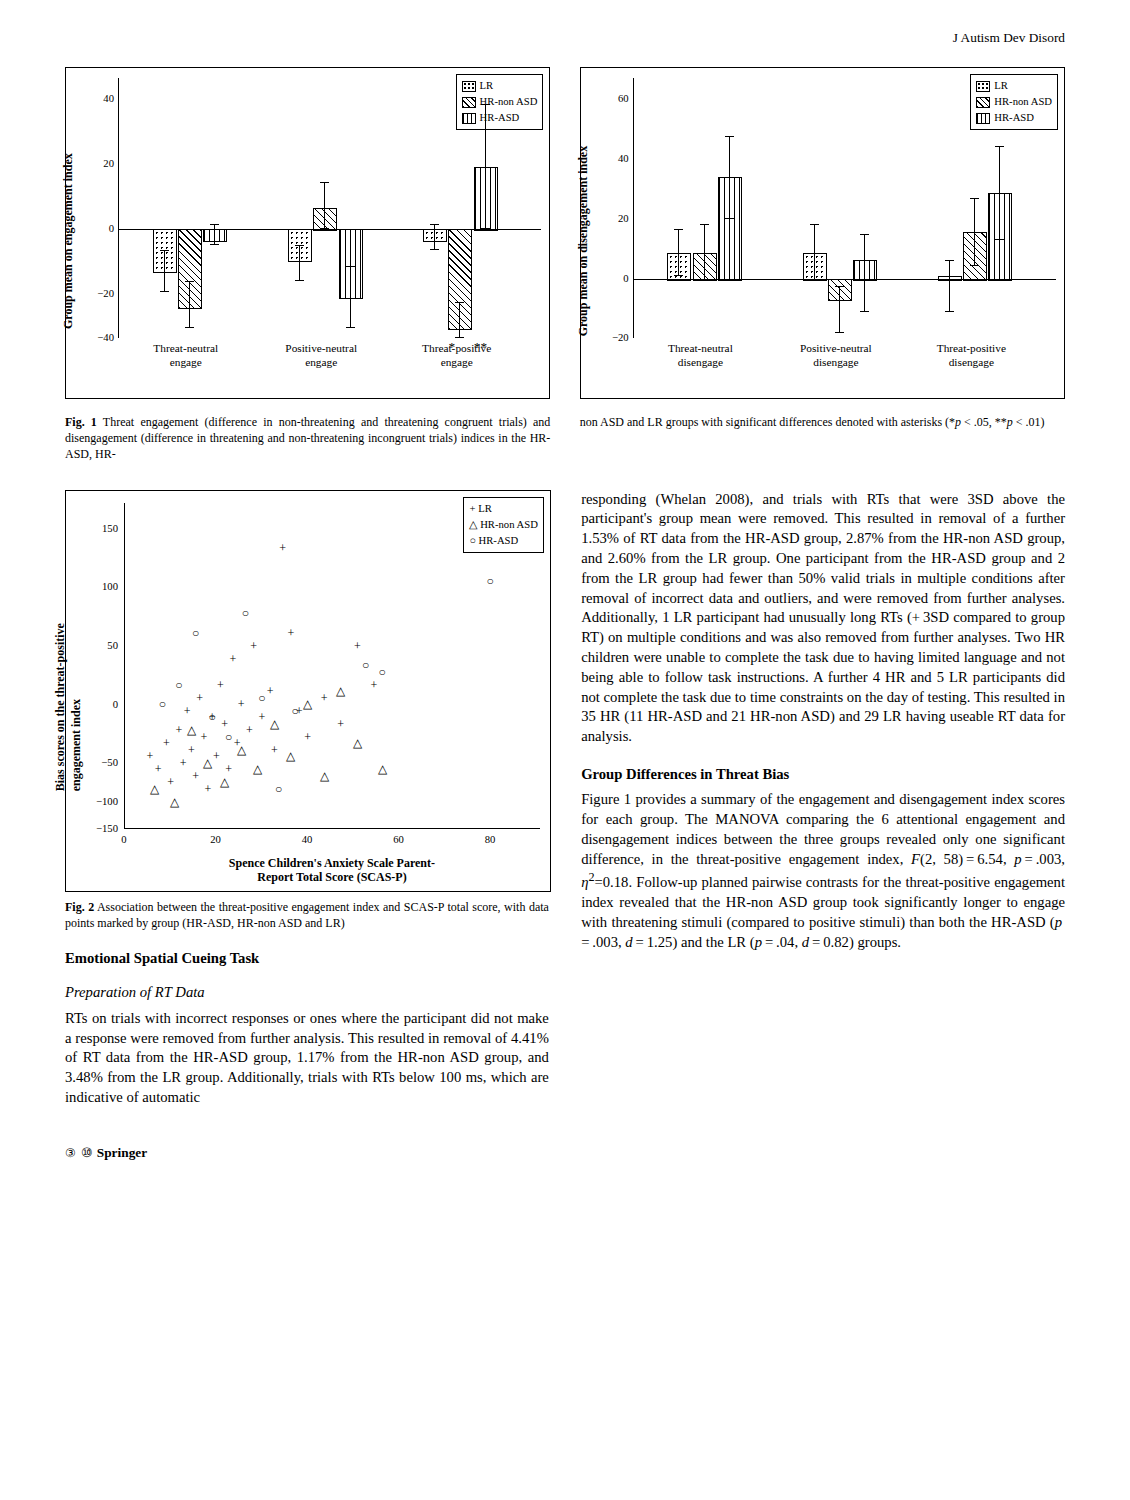J Autism Dev Disord
LR
HR-non ASD
HR-ASD
Group mean on engagement index
40 20 0 −20 −40
*
**
Threat-neutral
engage Positive-neutral
engage Threat-positive
engage
LR
HR-non ASD
HR-ASD
Group mean on disengagement index
60 40 20 0 −20
Threat-neutral
disengage Positive-neutral
disengage Threat-positive
disengage
Fig. 1 Threat engagement (difference in non-threatening and threatening congruent trials) and disengagement (difference in threatening and non-threatening incongruent trials) indices in the HR-ASD, HR-
non ASD and LR groups with significant differences denoted with asterisks (*p < .05, **p < .01)
+ LR
△ HR-non ASD
○ HR-ASD
Bias scores on the threat-positive
engagement index
150 100 50 0 −50 −100 −150
+
+
+
+
+
+
+
+
+
+
+
+
+
+
+
+
+
+
+
+
+
+
+
+
+
+
+
+
+
+
+
+
+
△
△
△
△
△
△
△
△
△
△
△
△
△
△
○
○
○
○
○
○
○
○
○
○
○
○
0 20 40 60 80
Spence Children's Anxiety Scale Parent-
Report Total Score (SCAS-P)
Fig. 2 Association between the threat-positive engagement index and SCAS-P total score, with data points marked by group (HR-ASD, HR-non ASD and LR)
Emotional Spatial Cueing Task
Preparation of RT Data
RTs on trials with incorrect responses or ones where the participant did not make a response were removed from further analysis. This resulted in removal of 4.41% of RT data from the HR-ASD group, 1.17% from the HR-non ASD group, and 3.48% from the LR group. Additionally, trials with RTs below 100 ms, which are indicative of automatic
responding (Whelan 2008), and trials with RTs that were 3SD above the participant's group mean were removed. This resulted in removal of a further 1.53% of RT data from the HR-ASD group, 2.87% from the HR-non ASD group, and 2.60% from the LR group. One participant from the HR-ASD group and 2 from the LR group had fewer than 50% valid trials in multiple conditions after removal of incorrect data and outliers, and were removed from further analyses. Additionally, 1 LR participant had unusually long RTs (+ 3SD compared to group RT) on multiple conditions and was also removed from further analyses. Two HR children were unable to complete the task due to having limited language and not being able to follow task instructions. A further 4 HR and 5 LR participants did not complete the task due to time constraints on the day of testing. This resulted in 35 HR (11 HR-ASD and 21 HR-non ASD) and 29 LR having useable RT data for analysis.
Group Differences in Threat Bias
Figure 1 provides a summary of the engagement and disengagement index scores for each group. The MANOVA comparing the 6 attentional engagement and disengagement indices between the three groups revealed only one significant difference, in the threat-positive engagement index, F(2, 58) = 6.54, p = .003, η2=0.18. Follow-up planned pairwise contrasts for the threat-positive engagement index revealed that the HR-non ASD group took significantly longer to engage with threatening stimuli (compared to positive stimuli) than both the HR-ASD (p = .003, d = 1.25) and the LR (p = .04, d = 0.82) groups.
③ Springer